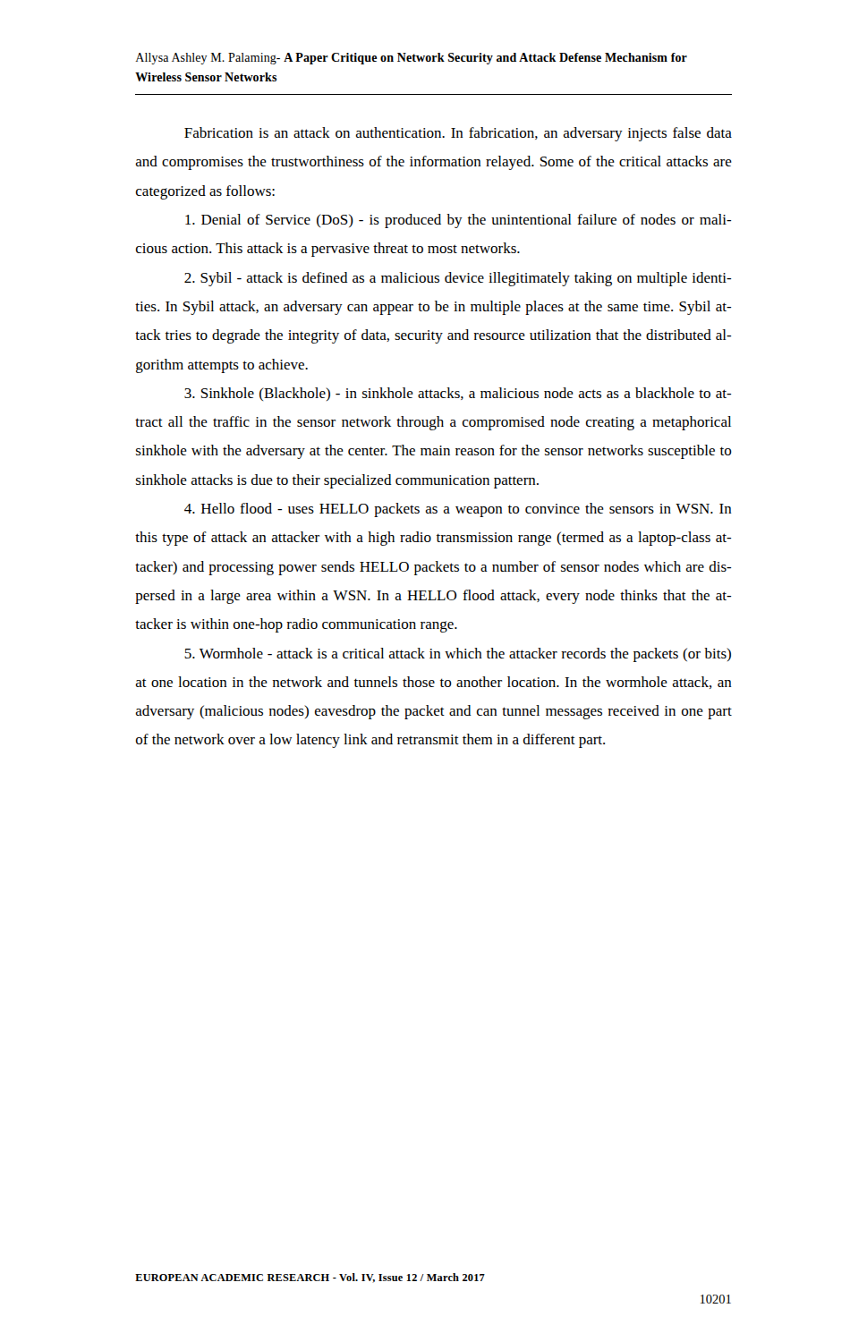Allysa Ashley M. Palaming- A Paper Critique on Network Security and Attack Defense Mechanism for Wireless Sensor Networks
Fabrication is an attack on authentication. In fabrication, an adversary injects false data and compromises the trustworthiness of the information relayed. Some of the critical attacks are categorized as follows:
1. Denial of Service (DoS) - is produced by the unintentional failure of nodes or malicious action. This attack is a pervasive threat to most networks.
2. Sybil - attack is defined as a malicious device illegitimately taking on multiple identities. In Sybil attack, an adversary can appear to be in multiple places at the same time. Sybil attack tries to degrade the integrity of data, security and resource utilization that the distributed algorithm attempts to achieve.
3. Sinkhole (Blackhole) - in sinkhole attacks, a malicious node acts as a blackhole to attract all the traffic in the sensor network through a compromised node creating a metaphorical sinkhole with the adversary at the center. The main reason for the sensor networks susceptible to sinkhole attacks is due to their specialized communication pattern.
4. Hello flood - uses HELLO packets as a weapon to convince the sensors in WSN. In this type of attack an attacker with a high radio transmission range (termed as a laptop-class attacker) and processing power sends HELLO packets to a number of sensor nodes which are dispersed in a large area within a WSN. In a HELLO flood attack, every node thinks that the attacker is within one-hop radio communication range.
5. Wormhole - attack is a critical attack in which the attacker records the packets (or bits) at one location in the network and tunnels those to another location. In the wormhole attack, an adversary (malicious nodes) eavesdrop the packet and can tunnel messages received in one part of the network over a low latency link and retransmit them in a different part.
EUROPEAN ACADEMIC RESEARCH - Vol. IV, Issue 12 / March 2017
10201